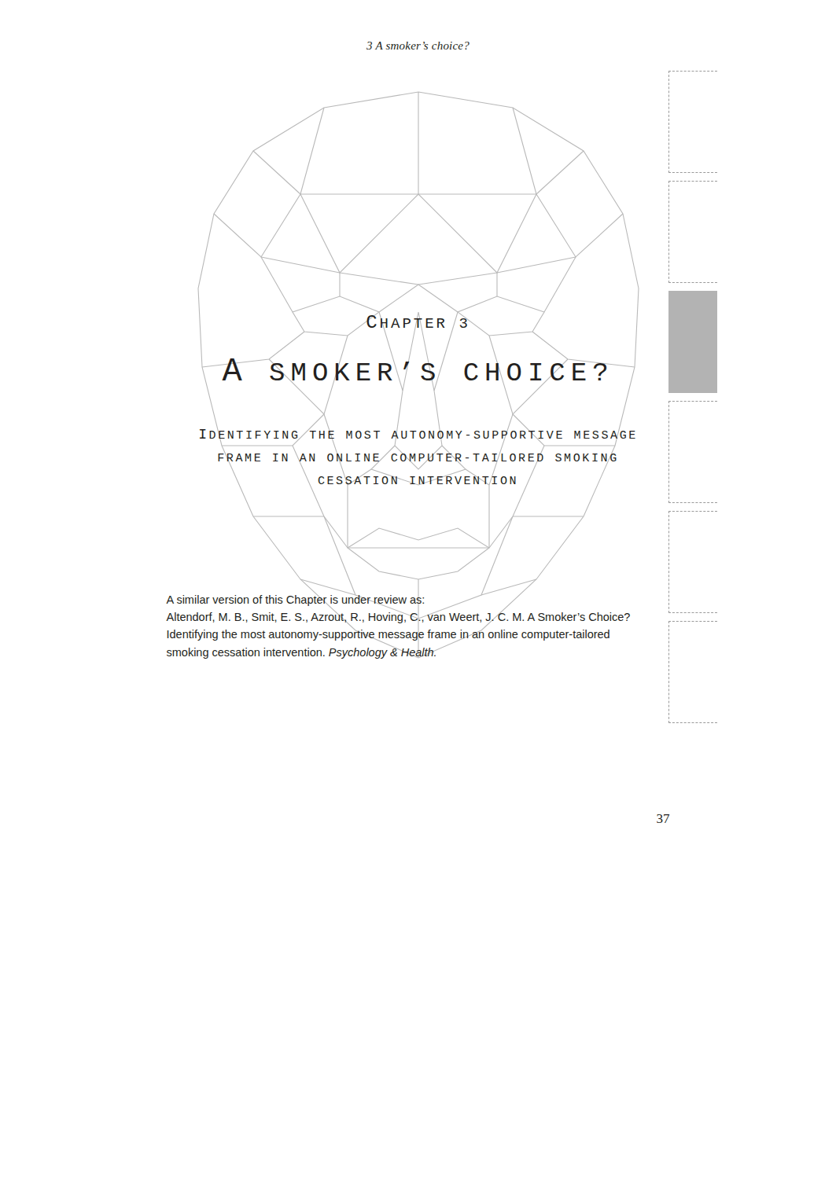3 A smoker’s choice?
CHAPTER 3
A SMOKER’S CHOICE?
IDENTIFYING THE MOST AUTONOMY-SUPPORTIVE MESSAGE FRAME IN AN ONLINE COMPUTER-TAILORED SMOKING CESSATION INTERVENTION
A similar version of this Chapter is under review as:
Altendorf, M. B., Smit, E. S., Azrout, R., Hoving, C., van Weert, J. C. M. A Smoker’s Choice? Identifying the most autonomy-supportive message frame in an online computer-tailored smoking cessation intervention. Psychology & Health.
37